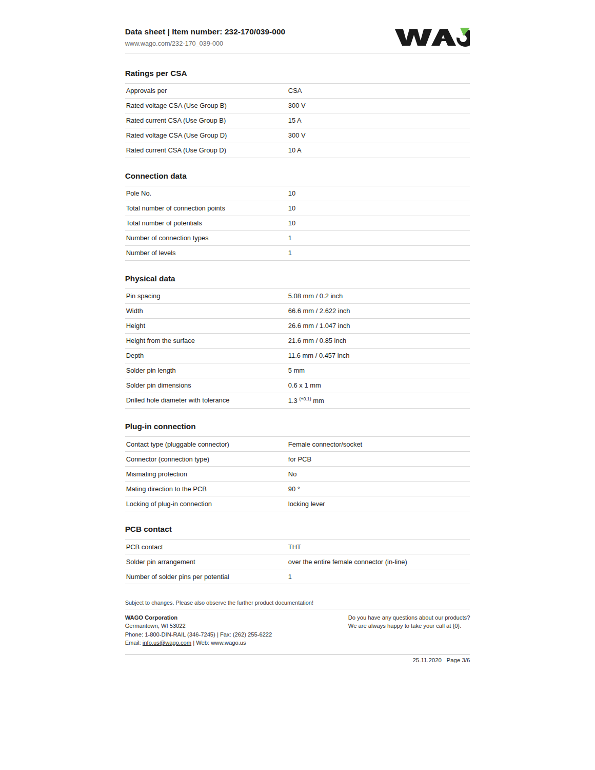Data sheet | Item number: 232-170/039-000
www.wago.com/232-170_039-000
Ratings per CSA
| Approvals per | CSA |
| Rated voltage CSA (Use Group B) | 300 V |
| Rated current CSA (Use Group B) | 15 A |
| Rated voltage CSA (Use Group D) | 300 V |
| Rated current CSA (Use Group D) | 10 A |
Connection data
| Pole No. | 10 |
| Total number of connection points | 10 |
| Total number of potentials | 10 |
| Number of connection types | 1 |
| Number of levels | 1 |
Physical data
| Pin spacing | 5.08 mm / 0.2 inch |
| Width | 66.6 mm / 2.622 inch |
| Height | 26.6 mm / 1.047 inch |
| Height from the surface | 21.6 mm / 0.85 inch |
| Depth | 11.6 mm / 0.457 inch |
| Solder pin length | 5 mm |
| Solder pin dimensions | 0.6 x 1 mm |
| Drilled hole diameter with tolerance | 1.3 (+0.1) mm |
Plug-in connection
| Contact type (pluggable connector) | Female connector/socket |
| Connector (connection type) | for PCB |
| Mismating protection | No |
| Mating direction to the PCB | 90 ° |
| Locking of plug-in connection | locking lever |
PCB contact
| PCB contact | THT |
| Solder pin arrangement | over the entire female connector (in-line) |
| Number of solder pins per potential | 1 |
Subject to changes. Please also observe the further product documentation!
WAGO Corporation
Germantown, WI 53022
Phone: 1-800-DIN-RAIL (346-7245) | Fax: (262) 255-6222
Email: info.us@wago.com | Web: www.wago.us
Do you have any questions about our products?
We are always happy to take your call at {0}.
25.11.2020 Page 3/6